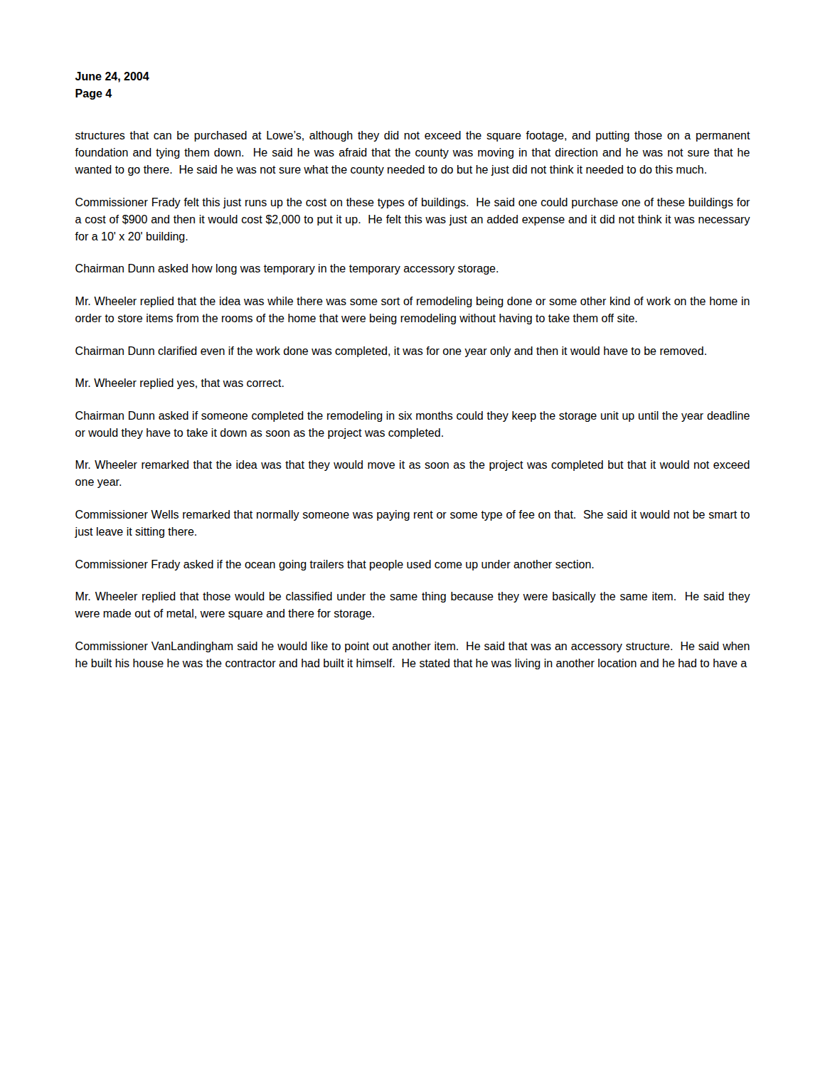June 24, 2004 Page 4
structures that can be purchased at Lowe’s, although they did not exceed the square footage, and putting those on a permanent foundation and tying them down. He said he was afraid that the county was moving in that direction and he was not sure that he wanted to go there. He said he was not sure what the county needed to do but he just did not think it needed to do this much.
Commissioner Frady felt this just runs up the cost on these types of buildings. He said one could purchase one of these buildings for a cost of $900 and then it would cost $2,000 to put it up. He felt this was just an added expense and it did not think it was necessary for a 10' x 20' building.
Chairman Dunn asked how long was temporary in the temporary accessory storage.
Mr. Wheeler replied that the idea was while there was some sort of remodeling being done or some other kind of work on the home in order to store items from the rooms of the home that were being remodeling without having to take them off site.
Chairman Dunn clarified even if the work done was completed, it was for one year only and then it would have to be removed.
Mr. Wheeler replied yes, that was correct.
Chairman Dunn asked if someone completed the remodeling in six months could they keep the storage unit up until the year deadline or would they have to take it down as soon as the project was completed.
Mr. Wheeler remarked that the idea was that they would move it as soon as the project was completed but that it would not exceed one year.
Commissioner Wells remarked that normally someone was paying rent or some type of fee on that. She said it would not be smart to just leave it sitting there.
Commissioner Frady asked if the ocean going trailers that people used come up under another section.
Mr. Wheeler replied that those would be classified under the same thing because they were basically the same item. He said they were made out of metal, were square and there for storage.
Commissioner VanLandingham said he would like to point out another item. He said that was an accessory structure. He said when he built his house he was the contractor and had built it himself. He stated that he was living in another location and he had to have a